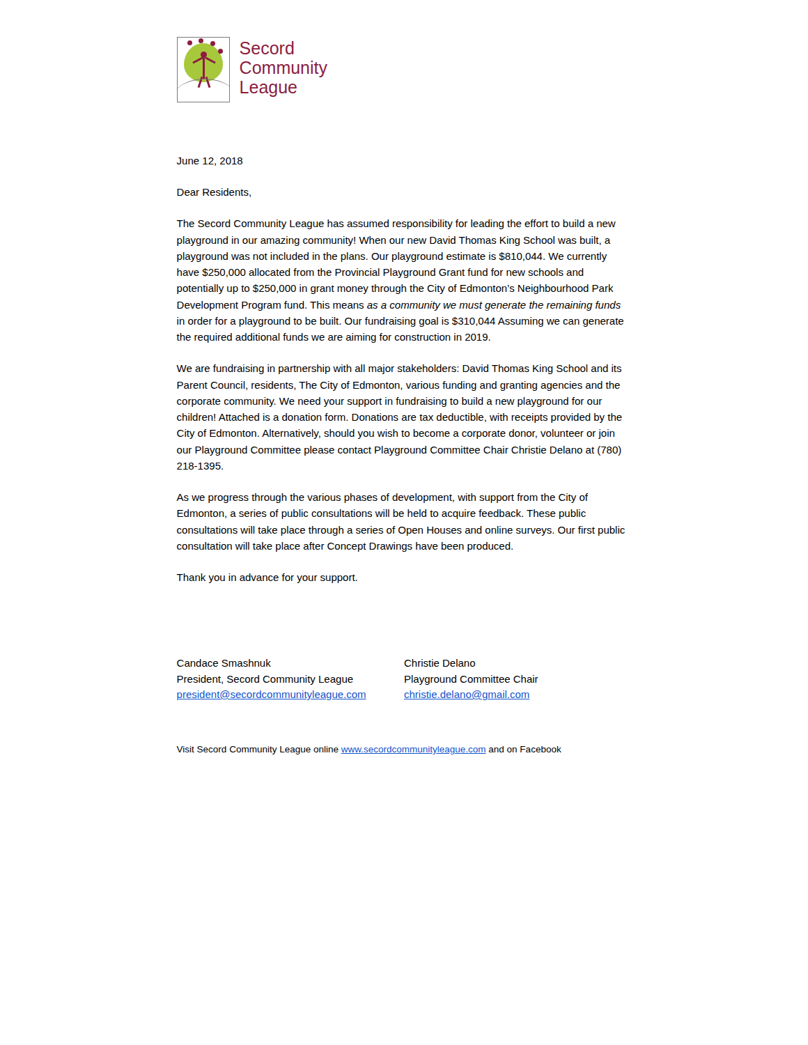Secord
Community
League
June 12, 2018
Dear Residents,
The Secord Community League has assumed responsibility for leading the effort to build a new playground in our amazing community! When our new David Thomas King School was built, a playground was not included in the plans. Our playground estimate is $810,044. We currently have $250,000 allocated from the Provincial Playground Grant fund for new schools and potentially up to $250,000 in grant money through the City of Edmonton’s Neighbourhood Park Development Program fund. This means as a community we must generate the remaining funds in order for a playground to be built. Our fundraising goal is $310,044 Assuming we can generate the required additional funds we are aiming for construction in 2019.
We are fundraising in partnership with all major stakeholders: David Thomas King School and its Parent Council, residents, The City of Edmonton, various funding and granting agencies and the corporate community. We need your support in fundraising to build a new playground for our children! Attached is a donation form. Donations are tax deductible, with receipts provided by the City of Edmonton. Alternatively, should you wish to become a corporate donor, volunteer or join our Playground Committee please contact Playground Committee Chair Christie Delano at (780) 218-1395.
As we progress through the various phases of development, with support from the City of Edmonton, a series of public consultations will be held to acquire feedback. These public consultations will take place through a series of Open Houses and online surveys. Our first public consultation will take place after Concept Drawings have been produced.
Thank you in advance for your support.
Candace Smashnuk
President, Secord Community League
president@secordcommunityleague.com
Christie Delano
Playground Committee Chair
christie.delano@gmail.com
Visit Secord Community League online www.secordcommunityleague.com and on Facebook